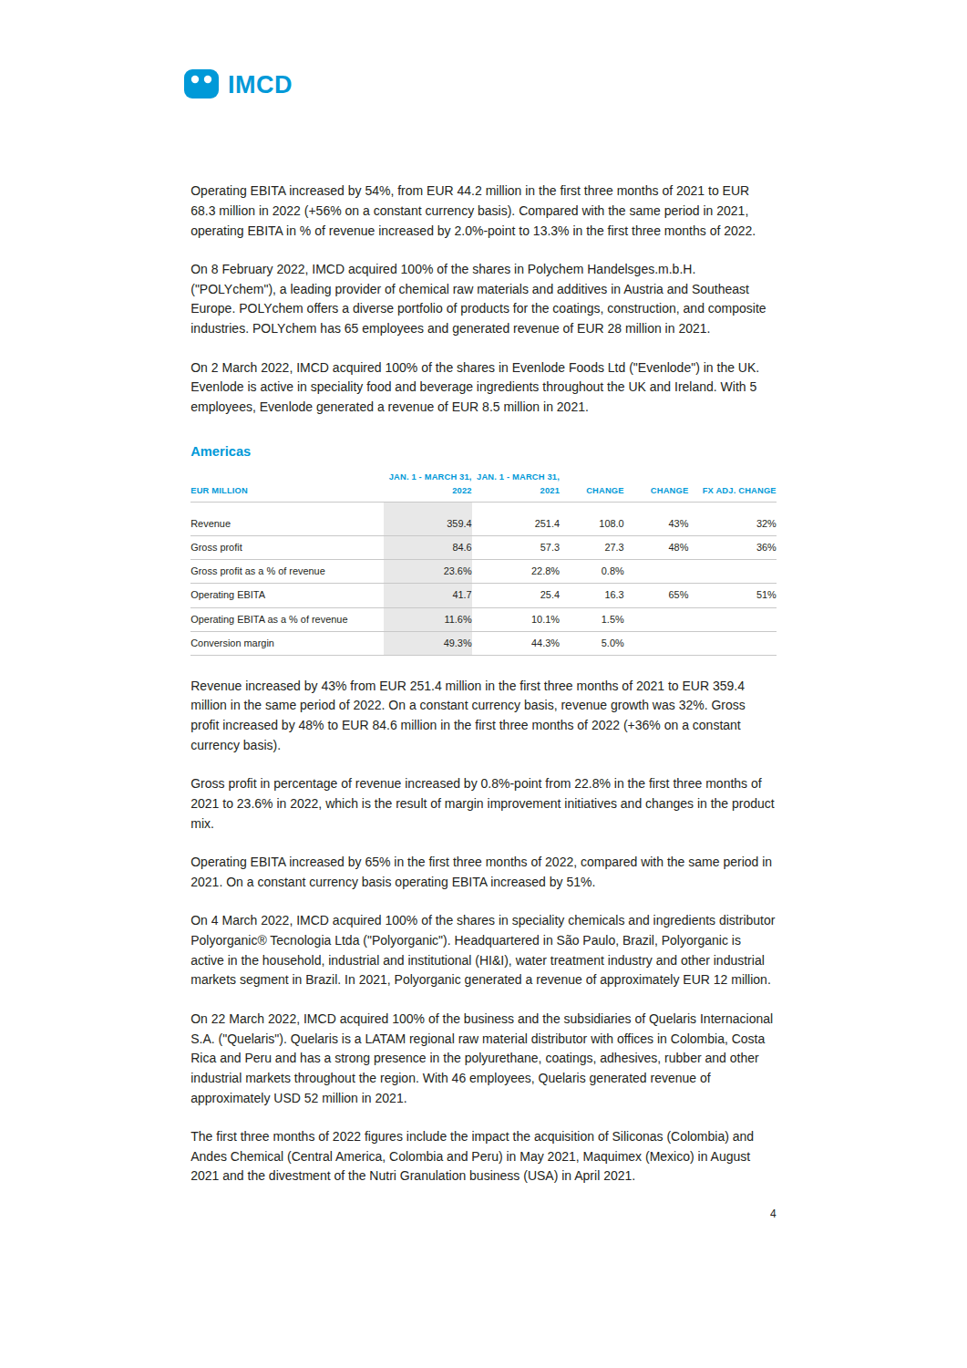IMCD
Operating EBITA increased by 54%, from EUR 44.2 million in the first three months of 2021 to EUR 68.3 million in 2022 (+56% on a constant currency basis). Compared with the same period in 2021, operating EBITA in % of revenue increased by 2.0%-point to 13.3% in the first three months of 2022.
On 8 February 2022, IMCD acquired 100% of the shares in Polychem Handelsges.m.b.H. ("POLYchem"), a leading provider of chemical raw materials and additives in Austria and Southeast Europe. POLYchem offers a diverse portfolio of products for the coatings, construction, and composite industries. POLYchem has 65 employees and generated revenue of EUR 28 million in 2021.
On 2 March 2022, IMCD acquired 100% of the shares in Evenlode Foods Ltd ("Evenlode") in the UK. Evenlode is active in speciality food and beverage ingredients throughout the UK and Ireland. With 5 employees, Evenlode generated a revenue of EUR 8.5 million in 2021.
Americas
| EUR MILLION | JAN. 1 - MARCH 31, 2022 | JAN. 1 - MARCH 31, 2021 | CHANGE | CHANGE | FX ADJ. CHANGE |
| --- | --- | --- | --- | --- | --- |
| Revenue | 359.4 | 251.4 | 108.0 | 43% | 32% |
| Gross profit | 84.6 | 57.3 | 27.3 | 48% | 36% |
| Gross profit as a % of revenue | 23.6% | 22.8% | 0.8% | | |
| Operating EBITA | 41.7 | 25.4 | 16.3 | 65% | 51% |
| Operating EBITA as a % of revenue | 11.6% | 10.1% | 1.5% | | |
| Conversion margin | 49.3% | 44.3% | 5.0% | | |
Revenue increased by 43% from EUR 251.4 million in the first three months of 2021 to EUR 359.4 million in the same period of 2022. On a constant currency basis, revenue growth was 32%. Gross profit increased by 48% to EUR 84.6 million in the first three months of 2022 (+36% on a constant currency basis).
Gross profit in percentage of revenue increased by 0.8%-point from 22.8% in the first three months of 2021 to 23.6% in 2022, which is the result of margin improvement initiatives and changes in the product mix.
Operating EBITA increased by 65% in the first three months of 2022, compared with the same period in 2021. On a constant currency basis operating EBITA increased by 51%.
On 4 March 2022, IMCD acquired 100% of the shares in speciality chemicals and ingredients distributor Polyorganic® Tecnologia Ltda ("Polyorganic"). Headquartered in São Paulo, Brazil, Polyorganic is active in the household, industrial and institutional (HI&I), water treatment industry and other industrial markets segment in Brazil. In 2021, Polyorganic generated a revenue of approximately EUR 12 million.
On 22 March 2022, IMCD acquired 100% of the business and the subsidiaries of Quelaris Internacional S.A. ("Quelaris"). Quelaris is a LATAM regional raw material distributor with offices in Colombia, Costa Rica and Peru and has a strong presence in the polyurethane, coatings, adhesives, rubber and other industrial markets throughout the region. With 46 employees, Quelaris generated revenue of approximately USD 52 million in 2021.
The first three months of 2022 figures include the impact the acquisition of Siliconas (Colombia) and Andes Chemical (Central America, Colombia and Peru) in May 2021, Maquimex (Mexico) in August 2021 and the divestment of the Nutri Granulation business (USA) in April 2021.
4